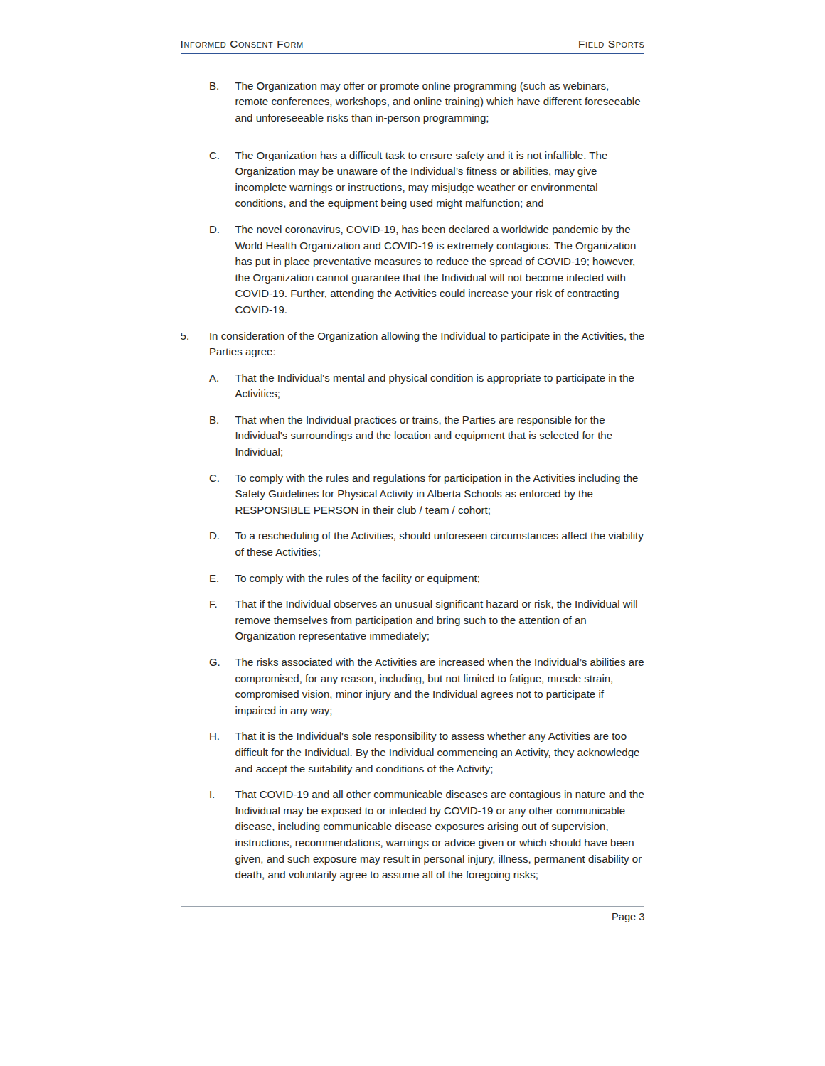Informed Consent Form
Field Sports
B. The Organization may offer or promote online programming (such as webinars, remote conferences, workshops, and online training) which have different foreseeable and unforeseeable risks than in-person programming;
C. The Organization has a difficult task to ensure safety and it is not infallible. The Organization may be unaware of the Individual’s fitness or abilities, may give incomplete warnings or instructions, may misjudge weather or environmental conditions, and the equipment being used might malfunction; and
D. The novel coronavirus, COVID-19, has been declared a worldwide pandemic by the World Health Organization and COVID-19 is extremely contagious. The Organization has put in place preventative measures to reduce the spread of COVID-19; however, the Organization cannot guarantee that the Individual will not become infected with COVID-19. Further, attending the Activities could increase your risk of contracting COVID-19.
5. In consideration of the Organization allowing the Individual to participate in the Activities, the Parties agree:
A. That the Individual's mental and physical condition is appropriate to participate in the Activities;
B. That when the Individual practices or trains, the Parties are responsible for the Individual's surroundings and the location and equipment that is selected for the Individual;
C. To comply with the rules and regulations for participation in the Activities including the Safety Guidelines for Physical Activity in Alberta Schools as enforced by the RESPONSIBLE PERSON in their club / team / cohort;
D. To a rescheduling of the Activities, should unforeseen circumstances affect the viability of these Activities;
E. To comply with the rules of the facility or equipment;
F. That if the Individual observes an unusual significant hazard or risk, the Individual will remove themselves from participation and bring such to the attention of an Organization representative immediately;
G. The risks associated with the Activities are increased when the Individual’s abilities are compromised, for any reason, including, but not limited to fatigue, muscle strain, compromised vision, minor injury and the Individual agrees not to participate if impaired in any way;
H. That it is the Individual's sole responsibility to assess whether any Activities are too difficult for the Individual. By the Individual commencing an Activity, they acknowledge and accept the suitability and conditions of the Activity;
I. That COVID-19 and all other communicable diseases are contagious in nature and the Individual may be exposed to or infected by COVID-19 or any other communicable disease, including communicable disease exposures arising out of supervision, instructions, recommendations, warnings or advice given or which should have been given, and such exposure may result in personal injury, illness, permanent disability or death, and voluntarily agree to assume all of the foregoing risks;
Page 3